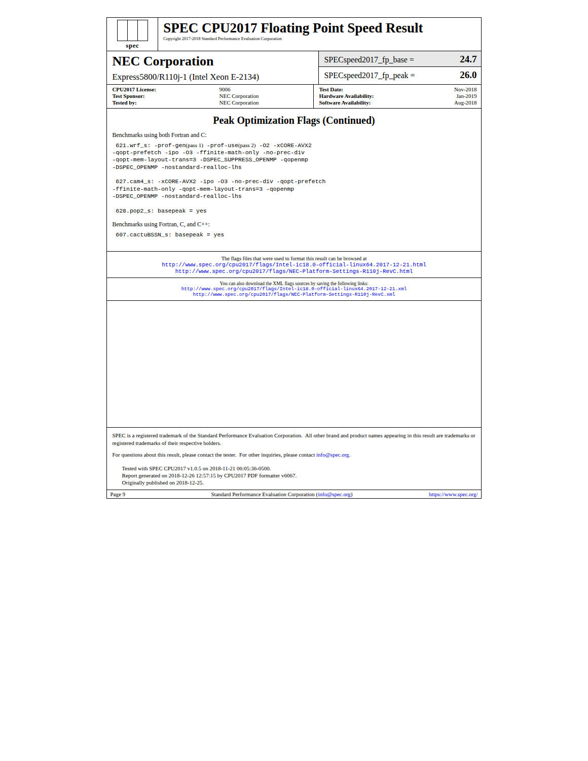spec
SPEC CPU2017 Floating Point Speed Result
Copyright 2017-2018 Standard Performance Evaluation Corporation
NEC Corporation
Express5800/R110j-1 (Intel Xeon E-2134)
SPECspeed2017_fp_base = 24.7
SPECspeed2017_fp_peak = 26.0
| CPU2017 License: | 9006 |
| Test Sponsor: | NEC Corporation |
| Tested by: | NEC Corporation |
| Test Date: | Nov-2018 |
| Hardware Availability: | Jan-2019 |
| Software Availability: | Aug-2018 |
Peak Optimization Flags (Continued)
Benchmarks using both Fortran and C:
 621.wrf_s: -prof-gen(pass 1) -prof-use(pass 2) -O2 -xCORE-AVX2
-qopt-prefetch -ipo -O3 -ffinite-math-only -no-prec-div
-qopt-mem-layout-trans=3 -DSPEC_SUPPRESS_OPENMP -qopenmp
-DSPEC_OPENMP -nostandard-realloc-lhs

 627.cam4_s: -xCORE-AVX2 -ipo -O3 -no-prec-div -qopt-prefetch
-ffinite-math-only -qopt-mem-layout-trans=3 -qopenmp
-DSPEC_OPENMP -nostandard-realloc-lhs

 628.pop2_s: basepeak = yes
Benchmarks using Fortran, C, and C++:
 607.cactuBSSN_s: basepeak = yes
The flags files that were used to format this result can be browsed at
http://www.spec.org/cpu2017/flags/Intel-ic18.0-official-linux64.2017-12-21.html
http://www.spec.org/cpu2017/flags/NEC-Platform-Settings-R110j-RevC.html
You can also download the XML flags sources by saving the following links:
http://www.spec.org/cpu2017/flags/Intel-ic18.0-official-linux64.2017-12-21.xml
http://www.spec.org/cpu2017/flags/NEC-Platform-Settings-R110j-RevC.xml
SPEC is a registered trademark of the Standard Performance Evaluation Corporation. All other brand and product names appearing in this result are trademarks or registered trademarks of their respective holders.
For questions about this result, please contact the tester. For other inquiries, please contact info@spec.org.
Tested with SPEC CPU2017 v1.0.5 on 2018-11-21 06:05:36-0500.
Report generated on 2018-12-26 12:57:15 by CPU2017 PDF formatter v6067.
Originally published on 2018-12-25.
Page 9
Standard Performance Evaluation Corporation (info@spec.org)
https://www.spec.org/